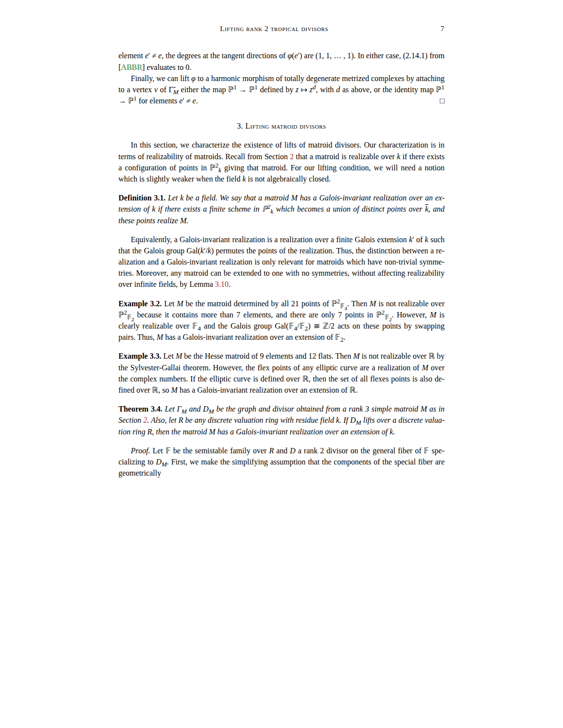Lifting rank 2 tropical divisors 7
element e′ ≠ e, the degrees at the tangent directions of φ(e′) are (1, 1, … , 1). In either case, (2.14.1) from [ABBR] evaluates to 0.
Finally, we can lift φ to a harmonic morphism of totally degenerate metrized complexes by attaching to a vertex v of Γ̃M either the map ℙ1 → ℙ1 defined by z ↦ zd, with d as above, or the identity map ℙ1 → ℙ1 for elements e′ ≠ e. □
3. Lifting matroid divisors
In this section, we characterize the existence of lifts of matroid divisors. Our characterization is in terms of realizability of matroids. Recall from Section 2 that a matroid is realizable over k if there exists a configuration of points in ℙ2k giving that matroid. For our lifting condition, we will need a notion which is slightly weaker when the field k is not algebraically closed.
Definition 3.1. Let k be a field. We say that a matroid M has a Galois-invariant realization over an extension of k if there exists a finite scheme in ℙ2k which becomes a union of distinct points over k, and these points realize M.
Equivalently, a Galois-invariant realization is a realization over a finite Galois extension k′ of k such that the Galois group Gal(k′/k) permutes the points of the realization. Thus, the distinction between a realization and a Galois-invariant realization is only relevant for matroids which have non-trivial symmetries. Moreover, any matroid can be extended to one with no symmetries, without affecting realizability over infinite fields, by Lemma 3.10.
Example 3.2. Let M be the matroid determined by all 21 points of ℙ2𝔽4. Then M is not realizable over ℙ2𝔽2 because it contains more than 7 elements, and there are only 7 points in ℙ2𝔽2. However, M is clearly realizable over 𝔽4 and the Galois group Gal(𝔽4/𝔽2) ≅ ℤ/2 acts on these points by swapping pairs. Thus, M has a Galois-invariant realization over an extension of 𝔽2.
Example 3.3. Let M be the Hesse matroid of 9 elements and 12 flats. Then M is not realizable over ℝ by the Sylvester-Gallai theorem. However, the flex points of any elliptic curve are a realization of M over the complex numbers. If the elliptic curve is defined over ℝ, then the set of all flexes points is also defined over ℝ, so M has a Galois-invariant realization over an extension of ℝ.
Theorem 3.4. Let ΓM and DM be the graph and divisor obtained from a rank 3 simple matroid M as in Section 2. Also, let R be any discrete valuation ring with residue field k. If DM lifts over a discrete valuation ring R, then the matroid M has a Galois-invariant realization over an extension of k.
Proof. Let 𝔽 be the semistable family over R and D a rank 2 divisor on the general fiber of 𝔽 specializing to DM. First, we make the simplifying assumption that the components of the special fiber are geometrically